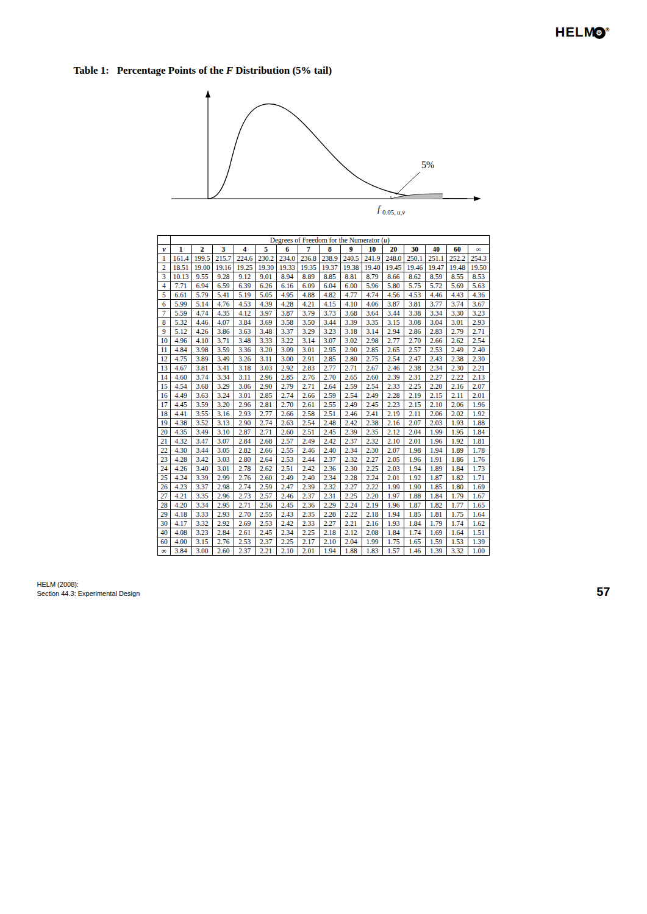HELM⚙®
Table 1: Percentage Points of the F Distribution (5% tail)
5% f 0.05, u,ν
| | Degrees of Freedom for the Numerator ( u ) |
| --- | --- |
| ν | 1 | 2 | 3 | 4 | 5 | 6 | 7 | 8 | 9 | 10 | 20 | 30 | 40 | 60 | ∞ |
| 1 | 161.4 | 199.5 | 215.7 | 224.6 | 230.2 | 234.0 | 236.8 | 238.9 | 240.5 | 241.9 | 248.0 | 250.1 | 251.1 | 252.2 | 254.3 |
| 2 | 18.51 | 19.00 | 19.16 | 19.25 | 19.30 | 19.33 | 19.35 | 19.37 | 19.38 | 19.40 | 19.45 | 19.46 | 19.47 | 19.48 | 19.50 |
| 3 | 10.13 | 9.55 | 9.28 | 9.12 | 9.01 | 8.94 | 8.89 | 8.85 | 8.81 | 8.79 | 8.66 | 8.62 | 8.59 | 8.55 | 8.53 |
| 4 | 7.71 | 6.94 | 6.59 | 6.39 | 6.26 | 6.16 | 6.09 | 6.04 | 6.00 | 5.96 | 5.80 | 5.75 | 5.72 | 5.69 | 5.63 |
| 5 | 6.61 | 5.79 | 5.41 | 5.19 | 5.05 | 4.95 | 4.88 | 4.82 | 4.77 | 4.74 | 4.56 | 4.53 | 4.46 | 4.43 | 4.36 |
| 6 | 5.99 | 5.14 | 4.76 | 4.53 | 4.39 | 4.28 | 4.21 | 4.15 | 4.10 | 4.06 | 3.87 | 3.81 | 3.77 | 3.74 | 3.67 |
| 7 | 5.59 | 4.74 | 4.35 | 4.12 | 3.97 | 3.87 | 3.79 | 3.73 | 3.68 | 3.64 | 3.44 | 3.38 | 3.34 | 3.30 | 3.23 |
| 8 | 5.32 | 4.46 | 4.07 | 3.84 | 3.69 | 3.58 | 3.50 | 3.44 | 3.39 | 3.35 | 3.15 | 3.08 | 3.04 | 3.01 | 2.93 |
| 9 | 5.12 | 4.26 | 3.86 | 3.63 | 3.48 | 3.37 | 3.29 | 3.23 | 3.18 | 3.14 | 2.94 | 2.86 | 2.83 | 2.79 | 2.71 |
| 10 | 4.96 | 4.10 | 3.71 | 3.48 | 3.33 | 3.22 | 3.14 | 3.07 | 3.02 | 2.98 | 2.77 | 2.70 | 2.66 | 2.62 | 2.54 |
| 11 | 4.84 | 3.98 | 3.59 | 3.36 | 3.20 | 3.09 | 3.01 | 2.95 | 2.90 | 2.85 | 2.65 | 2.57 | 2.53 | 2.49 | 2.40 |
| 12 | 4.75 | 3.89 | 3.49 | 3.26 | 3.11 | 3.00 | 2.91 | 2.85 | 2.80 | 2.75 | 2.54 | 2.47 | 2.43 | 2.38 | 2.30 |
| 13 | 4.67 | 3.81 | 3.41 | 3.18 | 3.03 | 2.92 | 2.83 | 2.77 | 2.71 | 2.67 | 2.46 | 2.38 | 2.34 | 2.30 | 2.21 |
| 14 | 4.60 | 3.74 | 3.34 | 3.11 | 2.96 | 2.85 | 2.76 | 2.70 | 2.65 | 2.60 | 2.39 | 2.31 | 2.27 | 2.22 | 2.13 |
| 15 | 4.54 | 3.68 | 3.29 | 3.06 | 2.90 | 2.79 | 2.71 | 2.64 | 2.59 | 2.54 | 2.33 | 2.25 | 2.20 | 2.16 | 2.07 |
| 16 | 4.49 | 3.63 | 3.24 | 3.01 | 2.85 | 2.74 | 2.66 | 2.59 | 2.54 | 2.49 | 2.28 | 2.19 | 2.15 | 2.11 | 2.01 |
| 17 | 4.45 | 3.59 | 3.20 | 2.96 | 2.81 | 2.70 | 2.61 | 2.55 | 2.49 | 2.45 | 2.23 | 2.15 | 2.10 | 2.06 | 1.96 |
| 18 | 4.41 | 3.55 | 3.16 | 2.93 | 2.77 | 2.66 | 2.58 | 2.51 | 2.46 | 2.41 | 2.19 | 2.11 | 2.06 | 2.02 | 1.92 |
| 19 | 4.38 | 3.52 | 3.13 | 2.90 | 2.74 | 2.63 | 2.54 | 2.48 | 2.42 | 2.38 | 2.16 | 2.07 | 2.03 | 1.93 | 1.88 |
| 20 | 4.35 | 3.49 | 3.10 | 2.87 | 2.71 | 2.60 | 2.51 | 2.45 | 2.39 | 2.35 | 2.12 | 2.04 | 1.99 | 1.95 | 1.84 |
| 21 | 4.32 | 3.47 | 3.07 | 2.84 | 2.68 | 2.57 | 2.49 | 2.42 | 2.37 | 2.32 | 2.10 | 2.01 | 1.96 | 1.92 | 1.81 |
| 22 | 4.30 | 3.44 | 3.05 | 2.82 | 2.66 | 2.55 | 2.46 | 2.40 | 2.34 | 2.30 | 2.07 | 1.98 | 1.94 | 1.89 | 1.78 |
| 23 | 4.28 | 3.42 | 3.03 | 2.80 | 2.64 | 2.53 | 2.44 | 2.37 | 2.32 | 2.27 | 2.05 | 1.96 | 1.91 | 1.86 | 1.76 |
| 24 | 4.26 | 3.40 | 3.01 | 2.78 | 2.62 | 2.51 | 2.42 | 2.36 | 2.30 | 2.25 | 2.03 | 1.94 | 1.89 | 1.84 | 1.73 |
| 25 | 4.24 | 3.39 | 2.99 | 2.76 | 2.60 | 2.49 | 2.40 | 2.34 | 2.28 | 2.24 | 2.01 | 1.92 | 1.87 | 1.82 | 1.71 |
| 26 | 4.23 | 3.37 | 2.98 | 2.74 | 2.59 | 2.47 | 2.39 | 2.32 | 2.27 | 2.22 | 1.99 | 1.90 | 1.85 | 1.80 | 1.69 |
| 27 | 4.21 | 3.35 | 2.96 | 2.73 | 2.57 | 2.46 | 2.37 | 2.31 | 2.25 | 2.20 | 1.97 | 1.88 | 1.84 | 1.79 | 1.67 |
| 28 | 4.20 | 3.34 | 2.95 | 2.71 | 2.56 | 2.45 | 2.36 | 2.29 | 2.24 | 2.19 | 1.96 | 1.87 | 1.82 | 1.77 | 1.65 |
| 29 | 4.18 | 3.33 | 2.93 | 2.70 | 2.55 | 2.43 | 2.35 | 2.28 | 2.22 | 2.18 | 1.94 | 1.85 | 1.81 | 1.75 | 1.64 |
| 30 | 4.17 | 3.32 | 2.92 | 2.69 | 2.53 | 2.42 | 2.33 | 2.27 | 2.21 | 2.16 | 1.93 | 1.84 | 1.79 | 1.74 | 1.62 |
| 40 | 4.08 | 3.23 | 2.84 | 2.61 | 2.45 | 2.34 | 2.25 | 2.18 | 2.12 | 2.08 | 1.84 | 1.74 | 1.69 | 1.64 | 1.51 |
| 60 | 4.00 | 3.15 | 2.76 | 2.53 | 2.37 | 2.25 | 2.17 | 2.10 | 2.04 | 1.99 | 1.75 | 1.65 | 1.59 | 1.53 | 1.39 |
| ∞ | 3.84 | 3.00 | 2.60 | 2.37 | 2.21 | 2.10 | 2.01 | 1.94 | 1.88 | 1.83 | 1.57 | 1.46 | 1.39 | 3.32 | 1.00 |
HELM (2008):
Section 44.3: Experimental Design
57